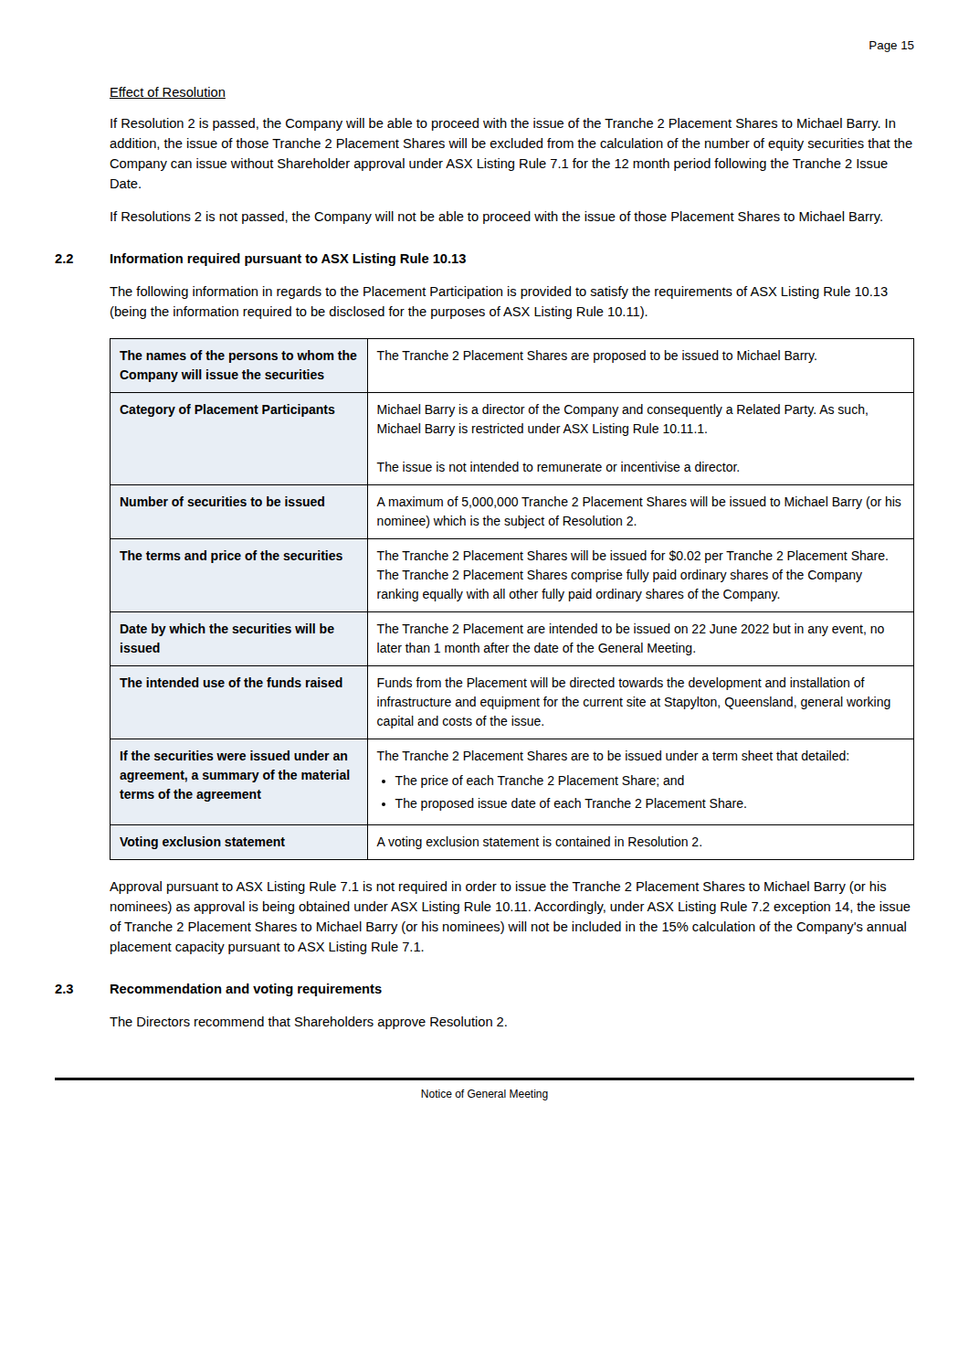Page 15
Effect of Resolution
If Resolution 2 is passed, the Company will be able to proceed with the issue of the Tranche 2 Placement Shares to Michael Barry. In addition, the issue of those Tranche 2 Placement Shares will be excluded from the calculation of the number of equity securities that the Company can issue without Shareholder approval under ASX Listing Rule 7.1 for the 12 month period following the Tranche 2 Issue Date.
If Resolutions 2 is not passed, the Company will not be able to proceed with the issue of those Placement Shares to Michael Barry.
2.2 Information required pursuant to ASX Listing Rule 10.13
The following information in regards to the Placement Participation is provided to satisfy the requirements of ASX Listing Rule 10.13 (being the information required to be disclosed for the purposes of ASX Listing Rule 10.11).
| The names of the persons to whom the Company will issue the securities | The Tranche 2 Placement Shares are proposed to be issued to Michael Barry. |
| Category of Placement Participants | Michael Barry is a director of the Company and consequently a Related Party. As such, Michael Barry is restricted under ASX Listing Rule 10.11.1. The issue is not intended to remunerate or incentivise a director. |
| Number of securities to be issued | A maximum of 5,000,000 Tranche 2 Placement Shares will be issued to Michael Barry (or his nominee) which is the subject of Resolution 2. |
| The terms and price of the securities | The Tranche 2 Placement Shares will be issued for $0.02 per Tranche 2 Placement Share. The Tranche 2 Placement Shares comprise fully paid ordinary shares of the Company ranking equally with all other fully paid ordinary shares of the Company. |
| Date by which the securities will be issued | The Tranche 2 Placement are intended to be issued on 22 June 2022 but in any event, no later than 1 month after the date of the General Meeting. |
| The intended use of the funds raised | Funds from the Placement will be directed towards the development and installation of infrastructure and equipment for the current site at Stapylton, Queensland, general working capital and costs of the issue. |
| If the securities were issued under an agreement, a summary of the material terms of the agreement | The Tranche 2 Placement Shares are to be issued under a term sheet that detailed: The price of each Tranche 2 Placement Share; and The proposed issue date of each Tranche 2 Placement Share. |
| Voting exclusion statement | A voting exclusion statement is contained in Resolution 2. |
Approval pursuant to ASX Listing Rule 7.1 is not required in order to issue the Tranche 2 Placement Shares to Michael Barry (or his nominees) as approval is being obtained under ASX Listing Rule 10.11. Accordingly, under ASX Listing Rule 7.2 exception 14, the issue of Tranche 2 Placement Shares to Michael Barry (or his nominees) will not be included in the 15% calculation of the Company's annual placement capacity pursuant to ASX Listing Rule 7.1.
2.3 Recommendation and voting requirements
The Directors recommend that Shareholders approve Resolution 2.
Notice of General Meeting